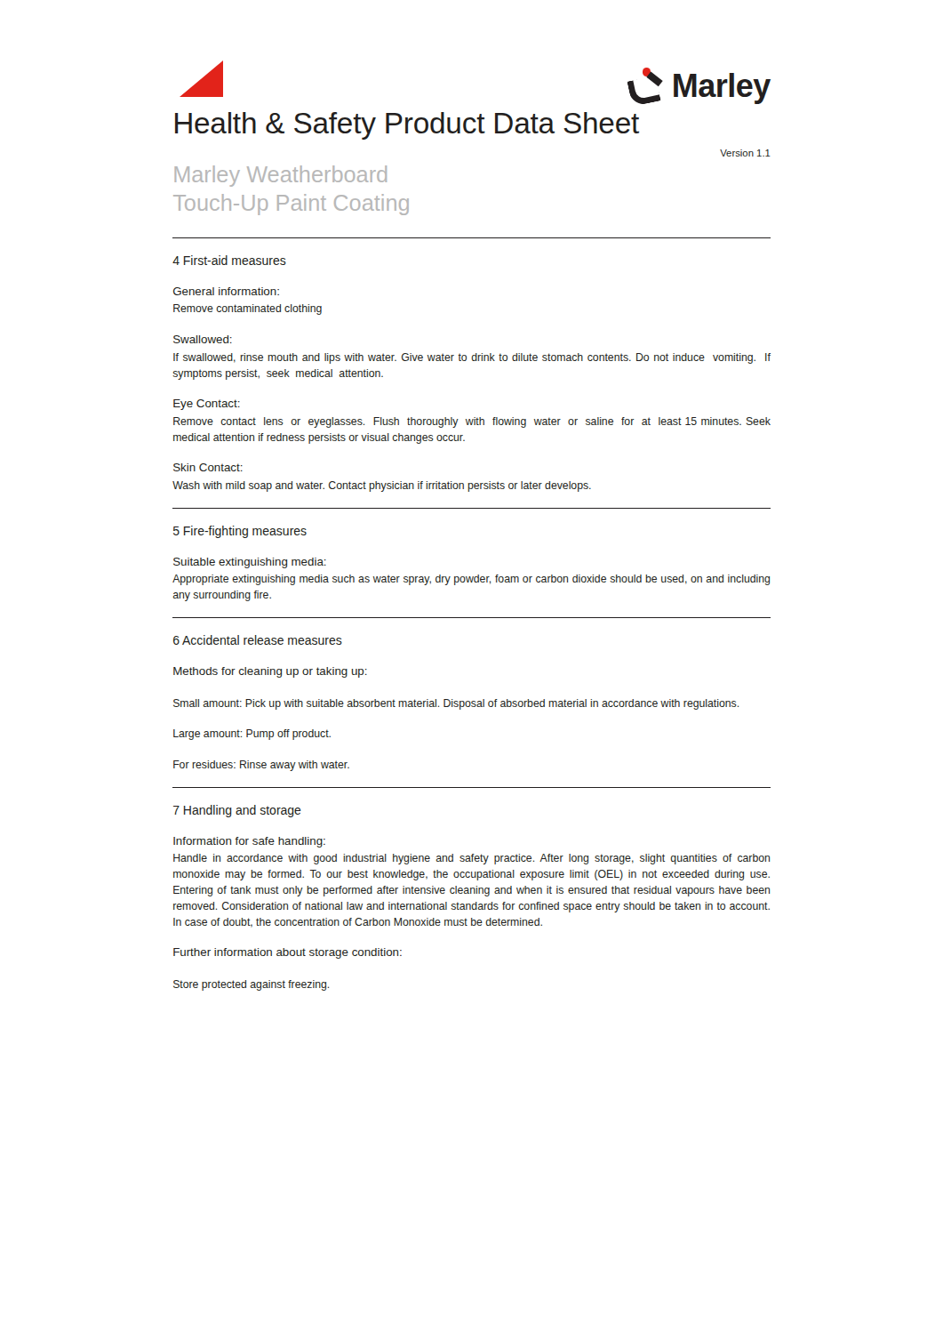Health & Safety Product Data Sheet
Marley Weatherboard
Touch-Up Paint Coating
Marley
Version 1.1
4 First-aid measures
General information:
Remove contaminated clothing
Swallowed:
If swallowed, rinse mouth and lips with water. Give water to drink to dilute stomach contents. Do not induce vomiting. If symptoms persist, seek medical attention.
Eye Contact:
Remove contact lens or eyeglasses. Flush thoroughly with flowing water or saline for at least 15 minutes. Seek medical attention if redness persists or visual changes occur.
Skin Contact:
Wash with mild soap and water. Contact physician if irritation persists or later develops.
5 Fire-fighting measures
Suitable extinguishing media:
Appropriate extinguishing media such as water spray, dry powder, foam or carbon dioxide should be used, on and including any surrounding fire.
6 Accidental release measures
Methods for cleaning up or taking up:
Small amount: Pick up with suitable absorbent material. Disposal of absorbed material in accordance with regulations.
Large amount: Pump off product.
For residues: Rinse away with water.
7 Handling and storage
Information for safe handling:
Handle in accordance with good industrial hygiene and safety practice. After long storage, slight quantities of carbon monoxide may be formed. To our best knowledge, the occupational exposure limit (OEL) in not exceeded during use. Entering of tank must only be performed after intensive cleaning and when it is ensured that residual vapours have been removed. Consideration of national law and international standards for confined space entry should be taken in to account. In case of doubt, the concentration of Carbon Monoxide must be determined.
Further information about storage condition:
Store protected against freezing.